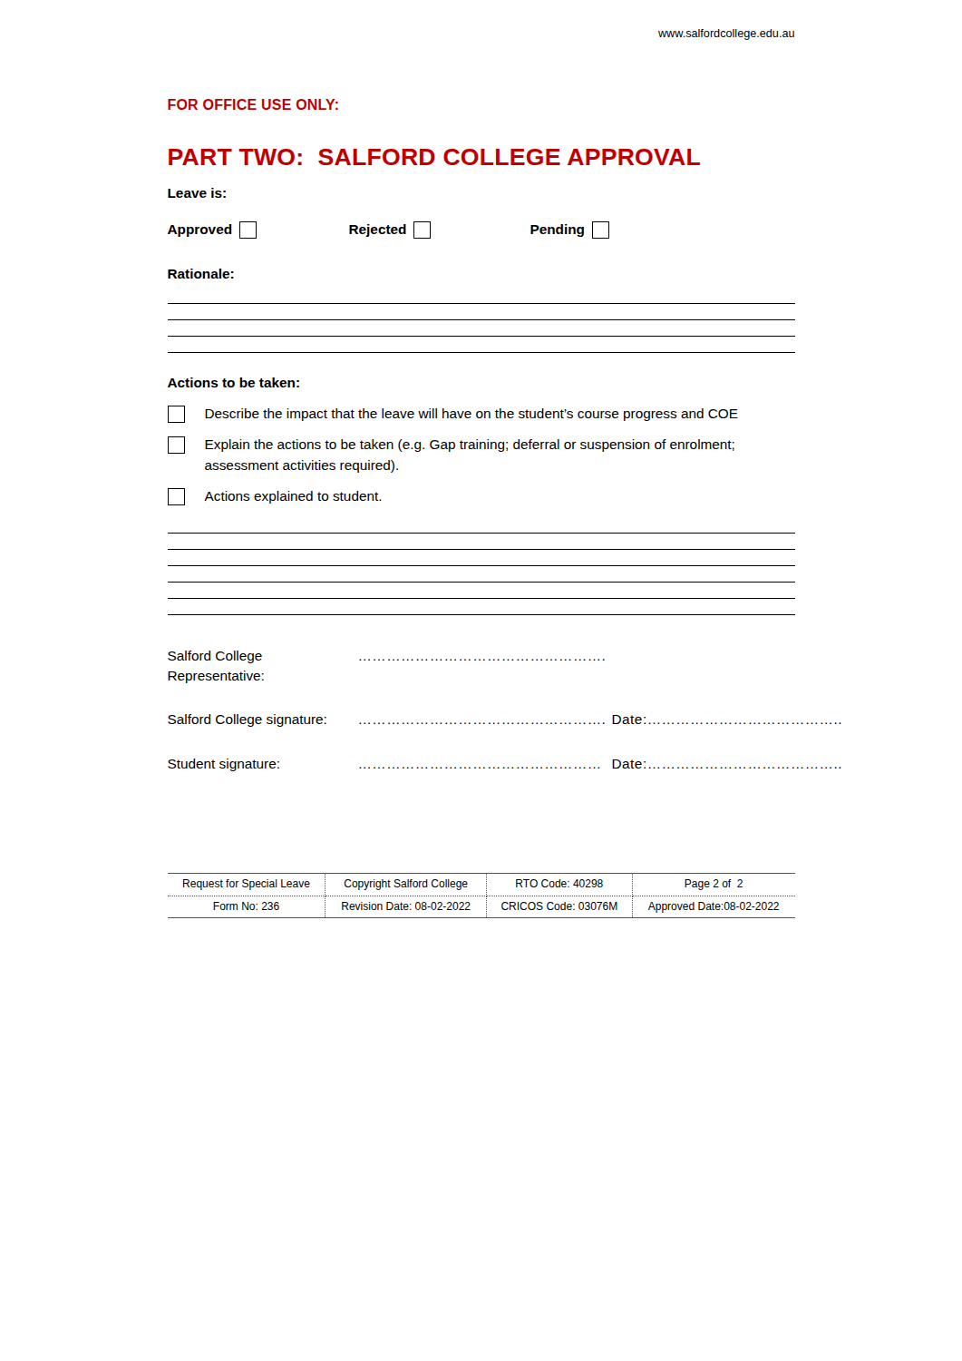www.salfordcollege.edu.au
FOR OFFICE USE ONLY:
PART TWO: SALFORD COLLEGE APPROVAL
Leave is:
Approved
Rejected
Pending
Rationale:
Actions to be taken:
Describe the impact that the leave will have on the student’s course progress and COE
Explain the actions to be taken (e.g. Gap training; deferral or suspension of enrolment; assessment activities required).
Actions explained to student.
Salford College Representative:
…………………………………………….
Salford College signature:
…………………………………………….
Date:…………………………………..
Student signature:
……………………………………………
Date:…………………………………..
| Request for Special Leave | Copyright Salford College | RTO Code: 40298 | Page 2 of 2 |
| Form No: 236 | Revision Date: 08-02-2022 | CRICOS Code: 03076M | Approved Date:08-02-2022 |